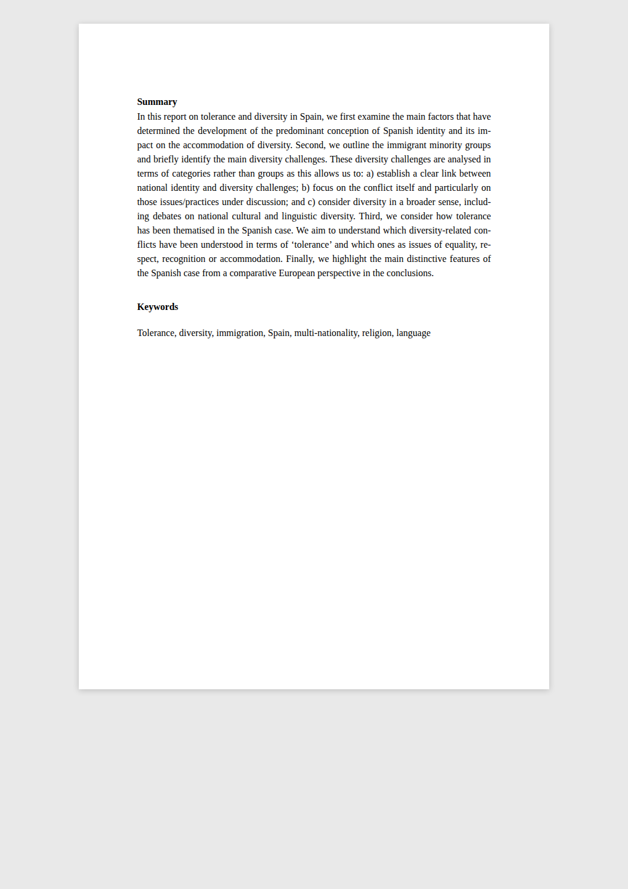Summary
In this report on tolerance and diversity in Spain, we first examine the main factors that have determined the development of the predominant conception of Spanish identity and its impact on the accommodation of diversity. Second, we outline the immigrant minority groups and briefly identify the main diversity challenges. These diversity challenges are analysed in terms of categories rather than groups as this allows us to: a) establish a clear link between national identity and diversity challenges; b) focus on the conflict itself and particularly on those issues/practices under discussion; and c) consider diversity in a broader sense, including debates on national cultural and linguistic diversity. Third, we consider how tolerance has been thematised in the Spanish case. We aim to understand which diversity-related conflicts have been understood in terms of ‘tolerance’ and which ones as issues of equality, respect, recognition or accommodation. Finally, we highlight the main distinctive features of the Spanish case from a comparative European perspective in the conclusions.
Keywords
Tolerance, diversity, immigration, Spain, multi-nationality, religion, language